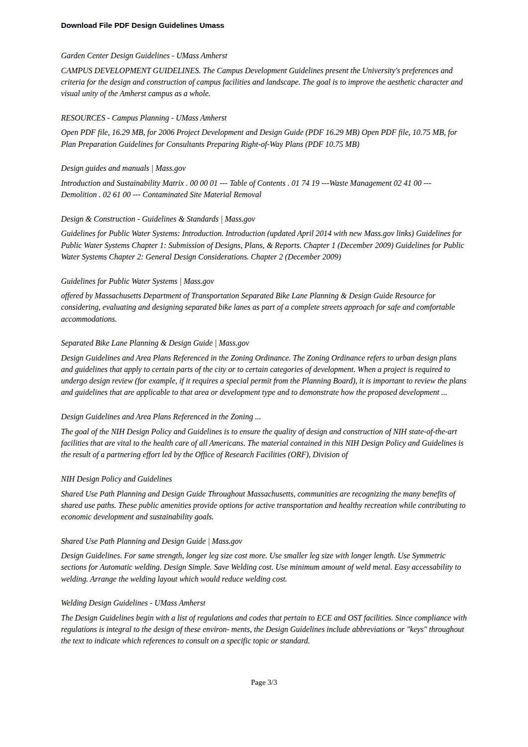Download File PDF Design Guidelines Umass
Garden Center Design Guidelines - UMass Amherst
CAMPUS DEVELOPMENT GUIDELINES. The Campus Development Guidelines present the University's preferences and criteria for the design and construction of campus facilities and landscape. The goal is to improve the aesthetic character and visual unity of the Amherst campus as a whole.
RESOURCES - Campus Planning - UMass Amherst
Open PDF file, 16.29 MB, for 2006 Project Development and Design Guide (PDF 16.29 MB) Open PDF file, 10.75 MB, for Plan Preparation Guidelines for Consultants Preparing Right-of-Way Plans (PDF 10.75 MB)
Design guides and manuals | Mass.gov
Introduction and Sustainability Matrix . 00 00 01 --- Table of Contents . 01 74 19 ---Waste Management 02 41 00 --- Demolition . 02 61 00 --- Contaminated Site Material Removal
Design & Construction - Guidelines & Standards | Mass.gov
Guidelines for Public Water Systems: Introduction. Introduction (updated April 2014 with new Mass.gov links) Guidelines for Public Water Systems Chapter 1: Submission of Designs, Plans, & Reports. Chapter 1 (December 2009) Guidelines for Public Water Systems Chapter 2: General Design Considerations. Chapter 2 (December 2009)
Guidelines for Public Water Systems | Mass.gov
offered by Massachusetts Department of Transportation Separated Bike Lane Planning & Design Guide Resource for considering, evaluating and designing separated bike lanes as part of a complete streets approach for safe and comfortable accommodations.
Separated Bike Lane Planning & Design Guide | Mass.gov
Design Guidelines and Area Plans Referenced in the Zoning Ordinance. The Zoning Ordinance refers to urban design plans and guidelines that apply to certain parts of the city or to certain categories of development. When a project is required to undergo design review (for example, if it requires a special permit from the Planning Board), it is important to review the plans and guidelines that are applicable to that area or development type and to demonstrate how the proposed development ...
Design Guidelines and Area Plans Referenced in the Zoning ...
The goal of the NIH Design Policy and Guidelines is to ensure the quality of design and construction of NIH state-of-the-art facilities that are vital to the health care of all Americans. The material contained in this NIH Design Policy and Guidelines is the result of a partnering effort led by the Office of Research Facilities (ORF), Division of
NIH Design Policy and Guidelines
Shared Use Path Planning and Design Guide Throughout Massachusetts, communities are recognizing the many benefits of shared use paths. These public amenities provide options for active transportation and healthy recreation while contributing to economic development and sustainability goals.
Shared Use Path Planning and Design Guide | Mass.gov
Design Guidelines. For same strength, longer leg size cost more. Use smaller leg size with longer length. Use Symmetric sections for Automatic welding. Design Simple. Save Welding cost. Use minimum amount of weld metal. Easy accessability to welding. Arrange the welding layout which would reduce welding cost.
Welding Design Guidelines - UMass Amherst
The Design Guidelines begin with a list of regulations and codes that pertain to ECE and OST facilities. Since compliance with regulations is integral to the design of these environ- ments, the Design Guidelines include abbreviations or "keys" throughout the text to indicate which references to consult on a specific topic or standard.
Page 3/3